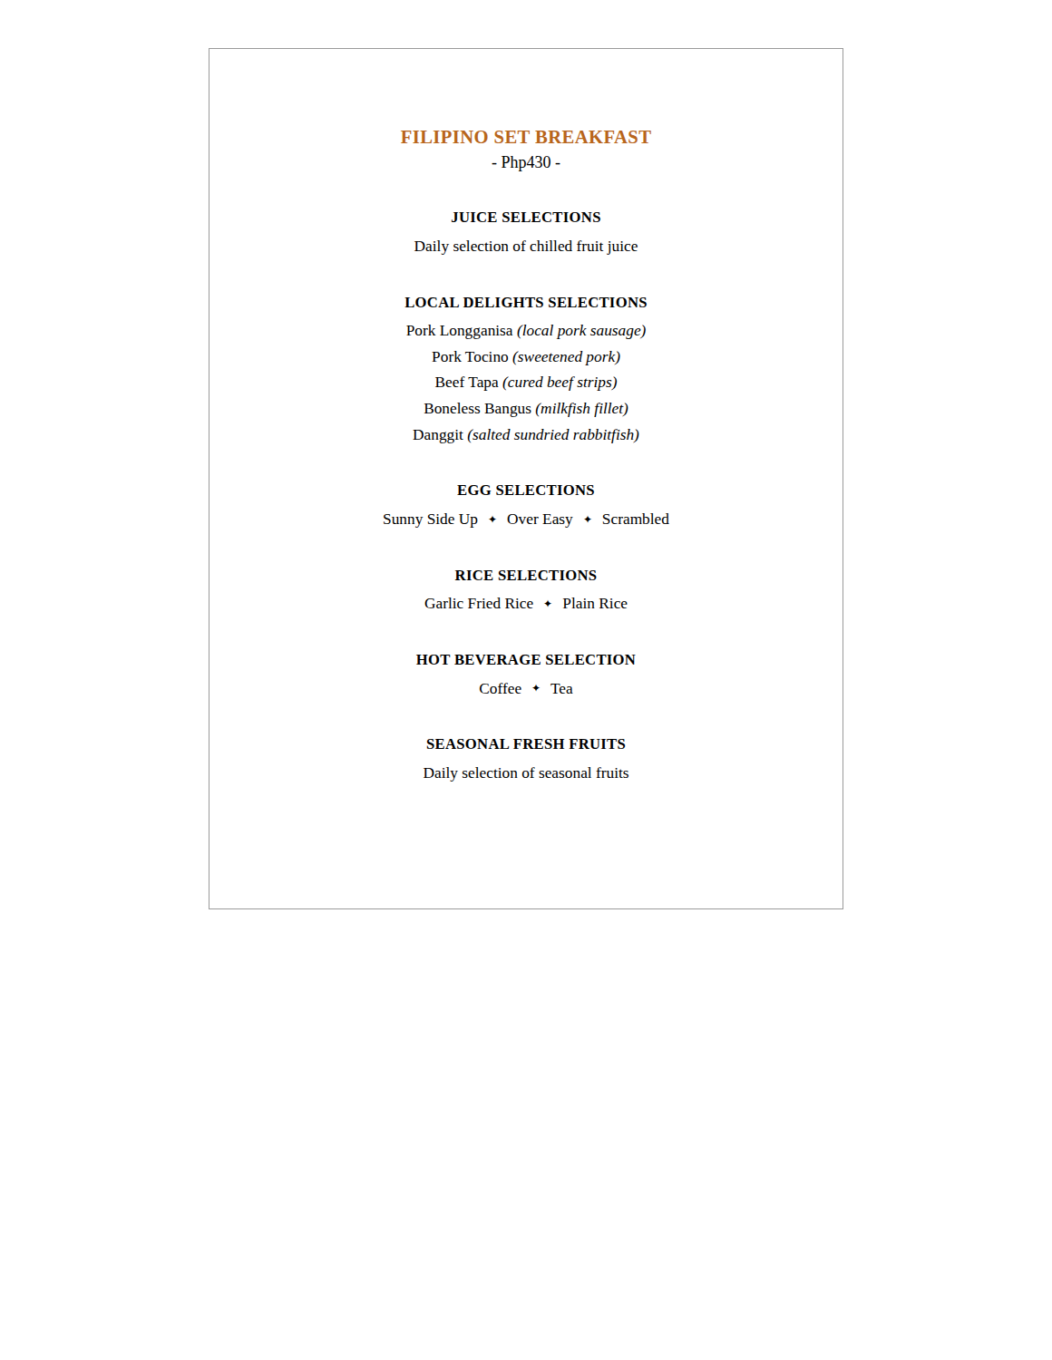Filipino Set Breakfast
- Php430 -
Juice Selections
Daily selection of chilled fruit juice
Local Delights Selections
Pork Longganisa (local pork sausage)
Pork Tocino (sweetened pork)
Beef Tapa (cured beef strips)
Boneless Bangus (milkfish fillet)
Danggit (salted sundried rabbitfish)
Egg Selections
Sunny Side Up ✦ Over Easy ✦ Scrambled
Rice Selections
Garlic Fried Rice ✦ Plain Rice
Hot Beverage Selection
Coffee ✦ Tea
Seasonal Fresh Fruits
Daily selection of seasonal fruits